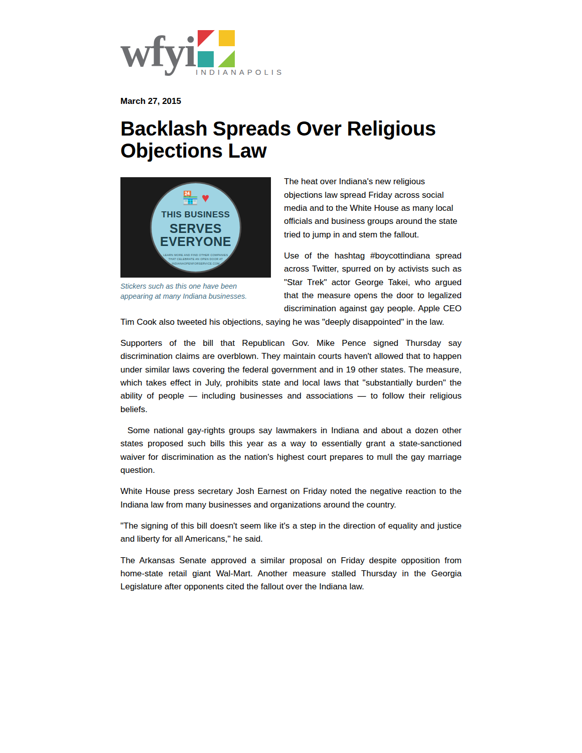wfyi
Indianapolis
March 27, 2015
Backlash Spreads Over Religious Objections Law
🏪 ♥
This Business
Serves
Everyone
Learn more and find other companies that celebrate an open door at indianaopenforservice.com
Stickers such as this one have been appearing at many Indiana businesses.
The heat over Indiana's new religious objections law spread Friday across social media and to the White House as many local officials and business groups around the state tried to jump in and stem the fallout.
Use of the hashtag #boycottindiana spread across Twitter, spurred on by activists such as "Star Trek" actor George Takei, who argued that the measure opens the door to legalized discrimination against gay people. Apple CEO Tim Cook also tweeted his objections, saying he was "deeply disappointed" in the law.
Supporters of the bill that Republican Gov. Mike Pence signed Thursday say discrimination claims are overblown. They maintain courts haven't allowed that to happen under similar laws covering the federal government and in 19 other states. The measure, which takes effect in July, prohibits state and local laws that "substantially burden" the ability of people — including businesses and associations — to follow their religious beliefs.
Some national gay-rights groups say lawmakers in Indiana and about a dozen other states proposed such bills this year as a way to essentially grant a state-sanctioned waiver for discrimination as the nation's highest court prepares to mull the gay marriage question.
White House press secretary Josh Earnest on Friday noted the negative reaction to the Indiana law from many businesses and organizations around the country.
"The signing of this bill doesn't seem like it's a step in the direction of equality and justice and liberty for all Americans," he said.
The Arkansas Senate approved a similar proposal on Friday despite opposition from home-state retail giant Wal-Mart. Another measure stalled Thursday in the Georgia Legislature after opponents cited the fallout over the Indiana law.